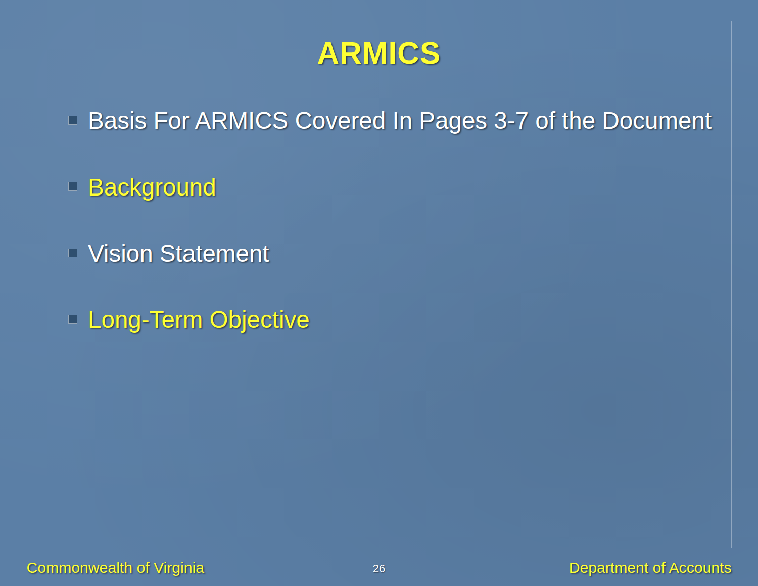ARMICS
Basis For ARMICS Covered In Pages 3-7 of the Document
Background
Vision Statement
Long-Term Objective
Commonwealth of Virginia
26
Department of Accounts